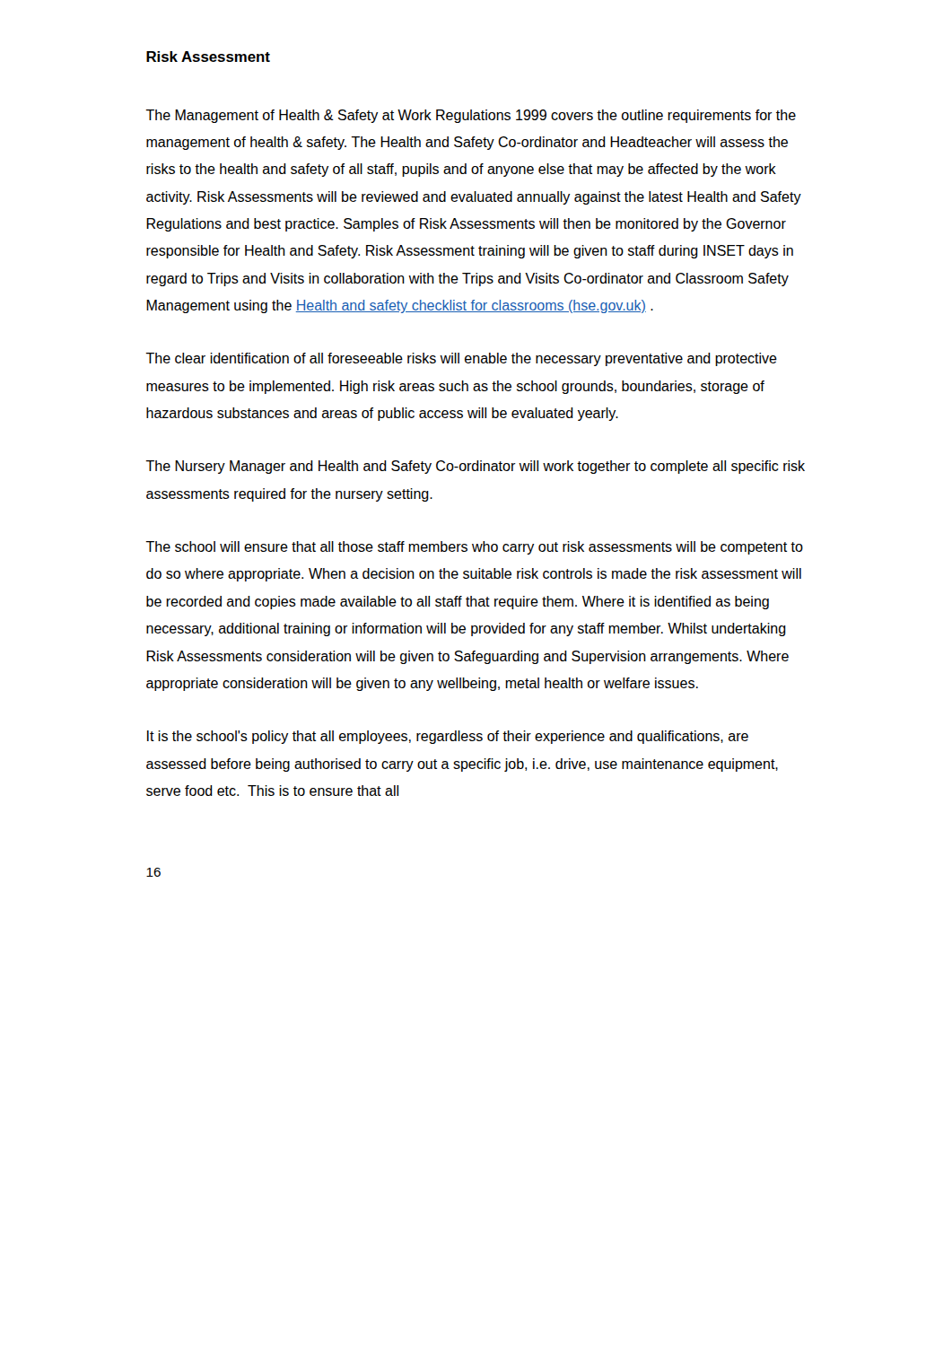Risk Assessment
The Management of Health & Safety at Work Regulations 1999 covers the outline requirements for the management of health & safety. The Health and Safety Co-ordinator and Headteacher will assess the risks to the health and safety of all staff, pupils and of anyone else that may be affected by the work activity. Risk Assessments will be reviewed and evaluated annually against the latest Health and Safety Regulations and best practice. Samples of Risk Assessments will then be monitored by the Governor responsible for Health and Safety. Risk Assessment training will be given to staff during INSET days in regard to Trips and Visits in collaboration with the Trips and Visits Co-ordinator and Classroom Safety Management using the Health and safety checklist for classrooms (hse.gov.uk) .
The clear identification of all foreseeable risks will enable the necessary preventative and protective measures to be implemented. High risk areas such as the school grounds, boundaries, storage of hazardous substances and areas of public access will be evaluated yearly.
The Nursery Manager and Health and Safety Co-ordinator will work together to complete all specific risk assessments required for the nursery setting.
The school will ensure that all those staff members who carry out risk assessments will be competent to do so where appropriate. When a decision on the suitable risk controls is made the risk assessment will be recorded and copies made available to all staff that require them. Where it is identified as being necessary, additional training or information will be provided for any staff member. Whilst undertaking Risk Assessments consideration will be given to Safeguarding and Supervision arrangements. Where appropriate consideration will be given to any wellbeing, metal health or welfare issues.
It is the school's policy that all employees, regardless of their experience and qualifications, are assessed before being authorised to carry out a specific job, i.e. drive, use maintenance equipment, serve food etc. This is to ensure that all
16